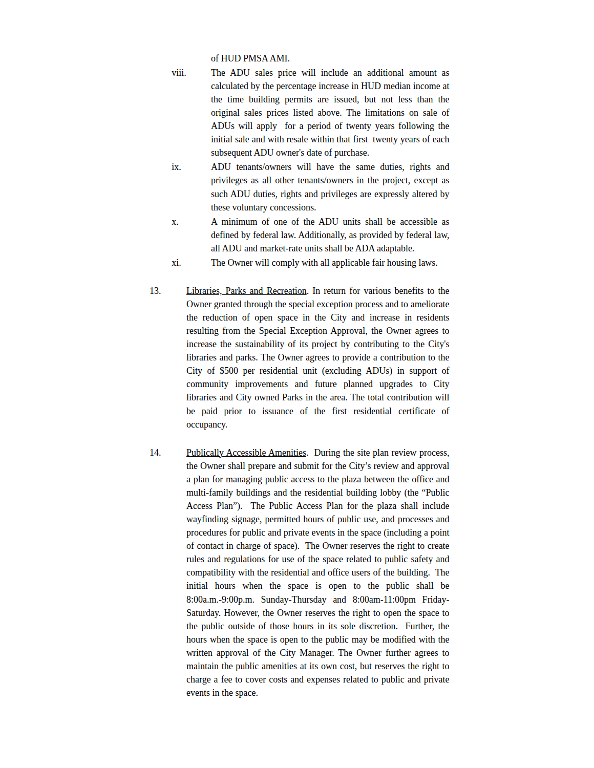of HUD PMSA AMI.
viii. The ADU sales price will include an additional amount as calculated by the percentage increase in HUD median income at the time building permits are issued, but not less than the original sales prices listed above. The limitations on sale of ADUs will apply for a period of twenty years following the initial sale and with resale within that first twenty years of each subsequent ADU owner's date of purchase.
ix. ADU tenants/owners will have the same duties, rights and privileges as all other tenants/owners in the project, except as such ADU duties, rights and privileges are expressly altered by these voluntary concessions.
x. A minimum of one of the ADU units shall be accessible as defined by federal law. Additionally, as provided by federal law, all ADU and market-rate units shall be ADA adaptable.
xi. The Owner will comply with all applicable fair housing laws.
13. Libraries, Parks and Recreation. In return for various benefits to the Owner granted through the special exception process and to ameliorate the reduction of open space in the City and increase in residents resulting from the Special Exception Approval, the Owner agrees to increase the sustainability of its project by contributing to the City's libraries and parks. The Owner agrees to provide a contribution to the City of $500 per residential unit (excluding ADUs) in support of community improvements and future planned upgrades to City libraries and City owned Parks in the area. The total contribution will be paid prior to issuance of the first residential certificate of occupancy.
14. Publically Accessible Amenities. During the site plan review process, the Owner shall prepare and submit for the City’s review and approval a plan for managing public access to the plaza between the office and multi-family buildings and the residential building lobby (the “Public Access Plan”). The Public Access Plan for the plaza shall include wayfinding signage, permitted hours of public use, and processes and procedures for public and private events in the space (including a point of contact in charge of space). The Owner reserves the right to create rules and regulations for use of the space related to public safety and compatibility with the residential and office users of the building. The initial hours when the space is open to the public shall be 8:00a.m.-9:00p.m. Sunday-Thursday and 8:00am-11:00pm Friday-Saturday. However, the Owner reserves the right to open the space to the public outside of those hours in its sole discretion. Further, the hours when the space is open to the public may be modified with the written approval of the City Manager. The Owner further agrees to maintain the public amenities at its own cost, but reserves the right to charge a fee to cover costs and expenses related to public and private events in the space.